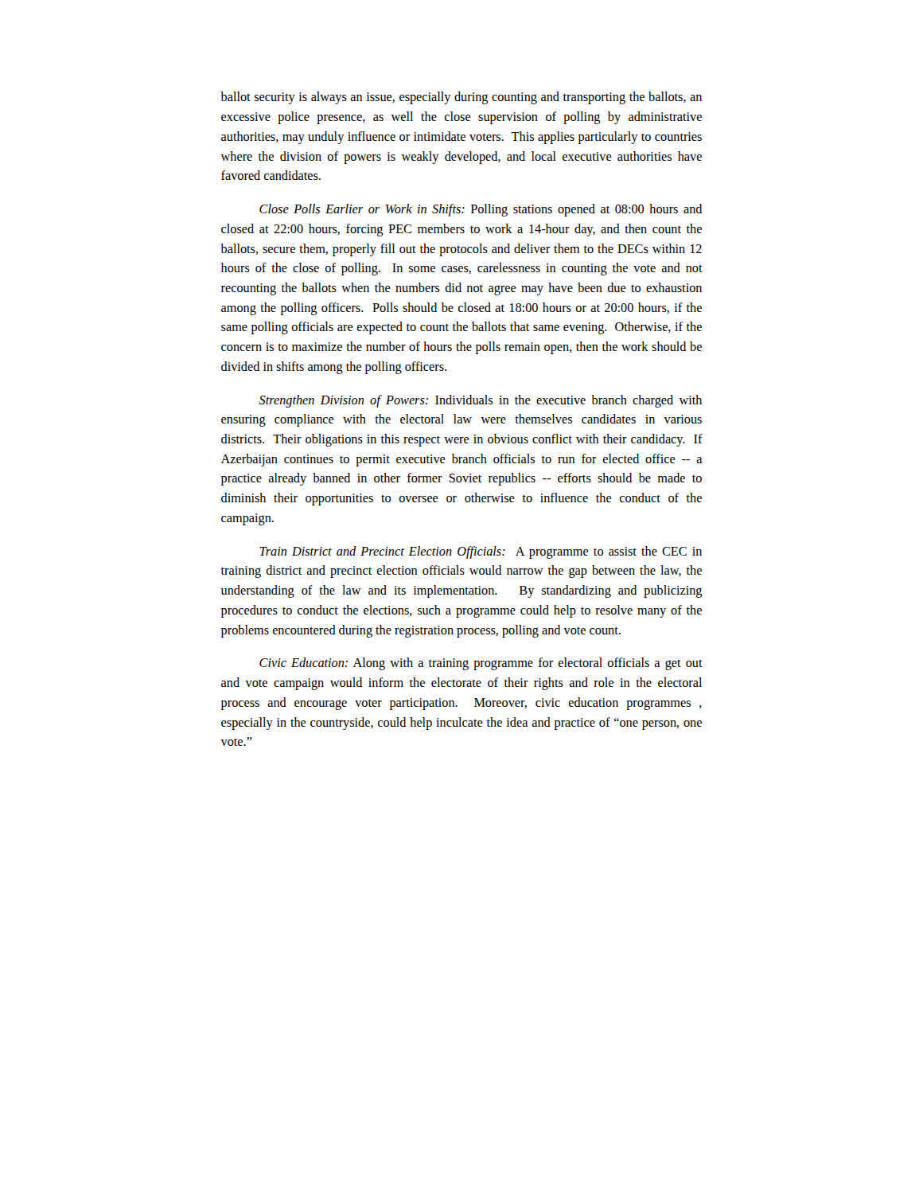ballot security is always an issue, especially during counting and transporting the ballots, an excessive police presence, as well the close supervision of polling by administrative authorities, may unduly influence or intimidate voters. This applies particularly to countries where the division of powers is weakly developed, and local executive authorities have favored candidates.
Close Polls Earlier or Work in Shifts: Polling stations opened at 08:00 hours and closed at 22:00 hours, forcing PEC members to work a 14-hour day, and then count the ballots, secure them, properly fill out the protocols and deliver them to the DECs within 12 hours of the close of polling. In some cases, carelessness in counting the vote and not recounting the ballots when the numbers did not agree may have been due to exhaustion among the polling officers. Polls should be closed at 18:00 hours or at 20:00 hours, if the same polling officials are expected to count the ballots that same evening. Otherwise, if the concern is to maximize the number of hours the polls remain open, then the work should be divided in shifts among the polling officers.
Strengthen Division of Powers: Individuals in the executive branch charged with ensuring compliance with the electoral law were themselves candidates in various districts. Their obligations in this respect were in obvious conflict with their candidacy. If Azerbaijan continues to permit executive branch officials to run for elected office -- a practice already banned in other former Soviet republics -- efforts should be made to diminish their opportunities to oversee or otherwise to influence the conduct of the campaign.
Train District and Precinct Election Officials: A programme to assist the CEC in training district and precinct election officials would narrow the gap between the law, the understanding of the law and its implementation. By standardizing and publicizing procedures to conduct the elections, such a programme could help to resolve many of the problems encountered during the registration process, polling and vote count.
Civic Education: Along with a training programme for electoral officials a get out and vote campaign would inform the electorate of their rights and role in the electoral process and encourage voter participation. Moreover, civic education programmes , especially in the countryside, could help inculcate the idea and practice of “one person, one vote.”